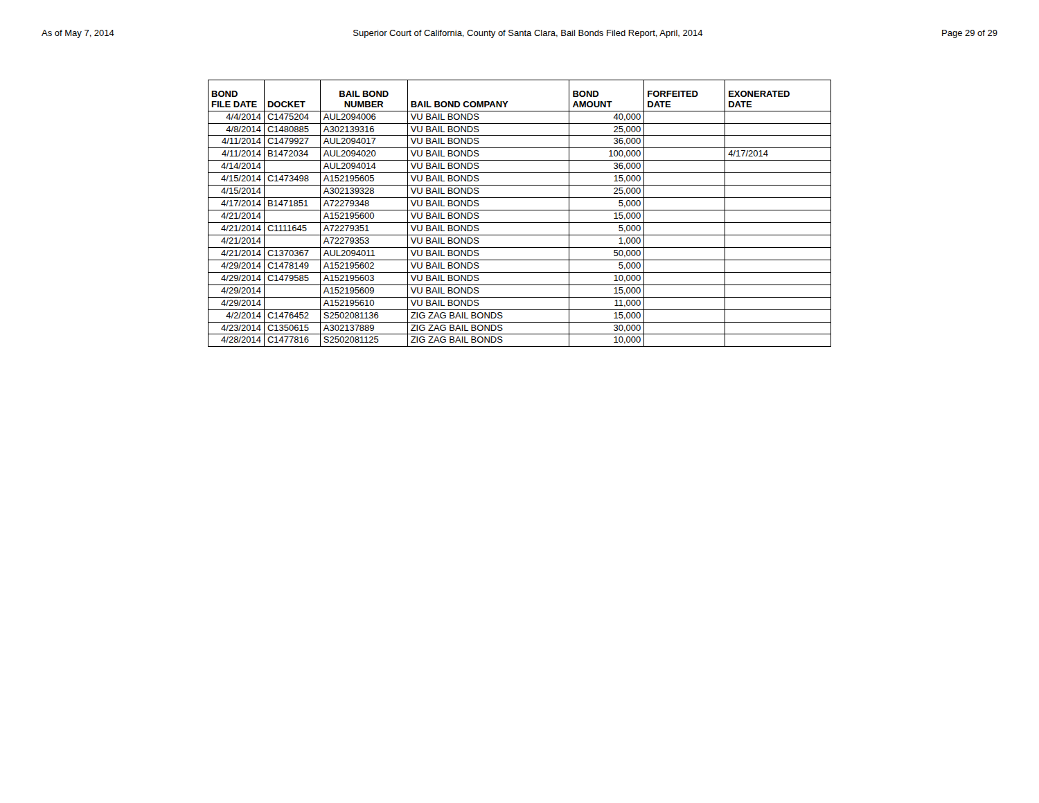As of May 7, 2014
Superior Court of California, County of Santa Clara, Bail Bonds Filed Report, April, 2014
Page 29 of 29
| BOND FILE DATE | DOCKET | BAIL BOND NUMBER | BAIL BOND COMPANY | BOND AMOUNT | FORFEITED DATE | EXONERATED DATE |
| --- | --- | --- | --- | --- | --- | --- |
| 4/4/2014 | C1475204 | AUL2094006 | VU BAIL BONDS | 40,000 | | |
| 4/8/2014 | C1480885 | A302139316 | VU BAIL BONDS | 25,000 | | |
| 4/11/2014 | C1479927 | AUL2094017 | VU BAIL BONDS | 36,000 | | |
| 4/11/2014 | B1472034 | AUL2094020 | VU BAIL BONDS | 100,000 | | 4/17/2014 |
| 4/14/2014 | | AUL2094014 | VU BAIL BONDS | 36,000 | | |
| 4/15/2014 | C1473498 | A152195605 | VU BAIL BONDS | 15,000 | | |
| 4/15/2014 | | A302139328 | VU BAIL BONDS | 25,000 | | |
| 4/17/2014 | B1471851 | A72279348 | VU BAIL BONDS | 5,000 | | |
| 4/21/2014 | | A152195600 | VU BAIL BONDS | 15,000 | | |
| 4/21/2014 | C1111645 | A72279351 | VU BAIL BONDS | 5,000 | | |
| 4/21/2014 | | A72279353 | VU BAIL BONDS | 1,000 | | |
| 4/21/2014 | C1370367 | AUL2094011 | VU BAIL BONDS | 50,000 | | |
| 4/29/2014 | C1478149 | A152195602 | VU BAIL BONDS | 5,000 | | |
| 4/29/2014 | C1479585 | A152195603 | VU BAIL BONDS | 10,000 | | |
| 4/29/2014 | | A152195609 | VU BAIL BONDS | 15,000 | | |
| 4/29/2014 | | A152195610 | VU BAIL BONDS | 11,000 | | |
| 4/2/2014 | C1476452 | S2502081136 | ZIG ZAG BAIL BONDS | 15,000 | | |
| 4/23/2014 | C1350615 | A302137889 | ZIG ZAG BAIL BONDS | 30,000 | | |
| 4/28/2014 | C1477816 | S2502081125 | ZIG ZAG BAIL BONDS | 10,000 | | |